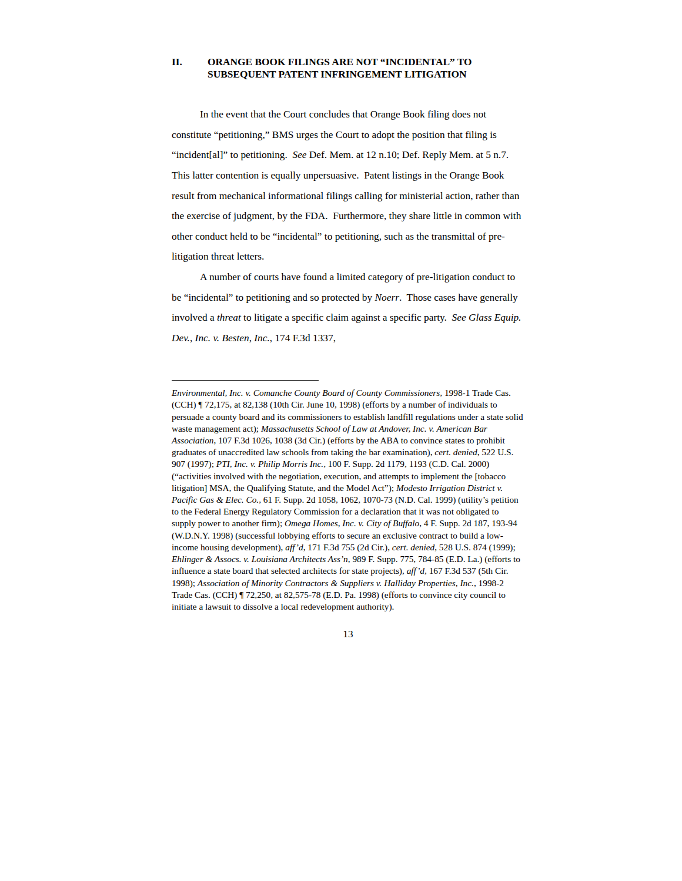II.
ORANGE BOOK FILINGS ARE NOT “INCIDENTAL” TO SUBSEQUENT PATENT INFRINGEMENT LITIGATION
In the event that the Court concludes that Orange Book filing does not constitute “petitioning,” BMS urges the Court to adopt the position that filing is “incident[al]” to petitioning. See Def. Mem. at 12 n.10; Def. Reply Mem. at 5 n.7. This latter contention is equally unpersuasive. Patent listings in the Orange Book result from mechanical informational filings calling for ministerial action, rather than the exercise of judgment, by the FDA. Furthermore, they share little in common with other conduct held to be “incidental” to petitioning, such as the transmittal of pre-litigation threat letters.
A number of courts have found a limited category of pre-litigation conduct to be “incidental” to petitioning and so protected by Noerr. Those cases have generally involved a threat to litigate a specific claim against a specific party. See Glass Equip. Dev., Inc. v. Besten, Inc., 174 F.3d 1337,
Environmental, Inc. v. Comanche County Board of County Commissioners, 1998-1 Trade Cas. (CCH) ¶ 72,175, at 82,138 (10th Cir. June 10, 1998) (efforts by a number of individuals to persuade a county board and its commissioners to establish landfill regulations under a state solid waste management act); Massachusetts School of Law at Andover, Inc. v. American Bar Association, 107 F.3d 1026, 1038 (3d Cir.) (efforts by the ABA to convince states to prohibit graduates of unaccredited law schools from taking the bar examination), cert. denied, 522 U.S. 907 (1997); PTI, Inc. v. Philip Morris Inc., 100 F. Supp. 2d 1179, 1193 (C.D. Cal. 2000) (“activities involved with the negotiation, execution, and attempts to implement the [tobacco litigation] MSA, the Qualifying Statute, and the Model Act”); Modesto Irrigation District v. Pacific Gas & Elec. Co., 61 F. Supp. 2d 1058, 1062, 1070-73 (N.D. Cal. 1999) (utility’s petition to the Federal Energy Regulatory Commission for a declaration that it was not obligated to supply power to another firm); Omega Homes, Inc. v. City of Buffalo, 4 F. Supp. 2d 187, 193-94 (W.D.N.Y. 1998) (successful lobbying efforts to secure an exclusive contract to build a low-income housing development), aff’d, 171 F.3d 755 (2d Cir.), cert. denied, 528 U.S. 874 (1999); Ehlinger & Assocs. v. Louisiana Architects Ass’n, 989 F. Supp. 775, 784-85 (E.D. La.) (efforts to influence a state board that selected architects for state projects), aff’d, 167 F.3d 537 (5th Cir. 1998); Association of Minority Contractors & Suppliers v. Halliday Properties, Inc., 1998-2 Trade Cas. (CCH) ¶ 72,250, at 82,575-78 (E.D. Pa. 1998) (efforts to convince city council to initiate a lawsuit to dissolve a local redevelopment authority).
13